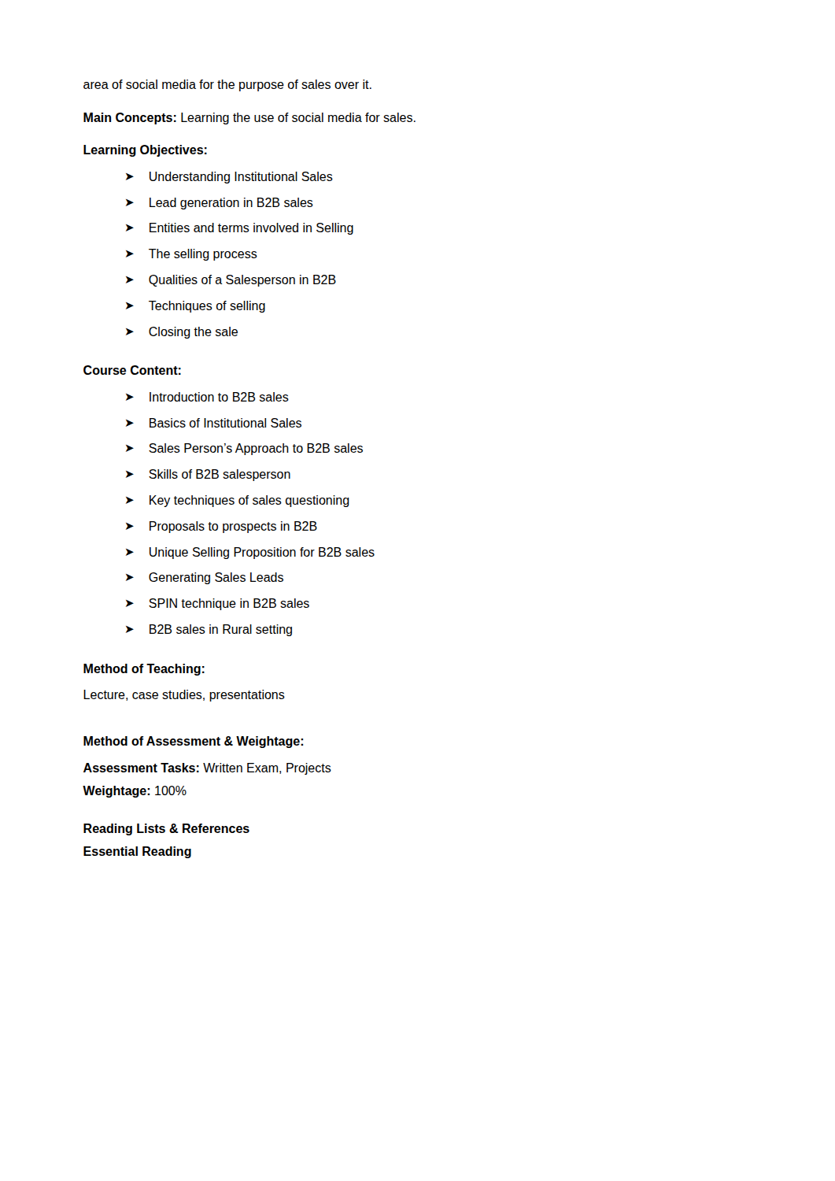area of social media for the purpose of sales over it.
Main Concepts: Learning the use of social media for sales.
Learning Objectives:
Understanding Institutional Sales
Lead generation in B2B sales
Entities and terms involved in Selling
The selling process
Qualities of a Salesperson in B2B
Techniques of selling
Closing the sale
Course Content:
Introduction to B2B sales
Basics of Institutional Sales
Sales Person’s Approach to B2B sales
Skills of B2B salesperson
Key techniques of sales questioning
Proposals to prospects in B2B
Unique Selling Proposition for B2B sales
Generating Sales Leads
SPIN technique in B2B sales
B2B sales in Rural setting
Method of Teaching:
Lecture, case studies, presentations
Method of Assessment & Weightage:
Assessment Tasks: Written Exam, Projects
Weightage: 100%
Reading Lists & References
Essential Reading